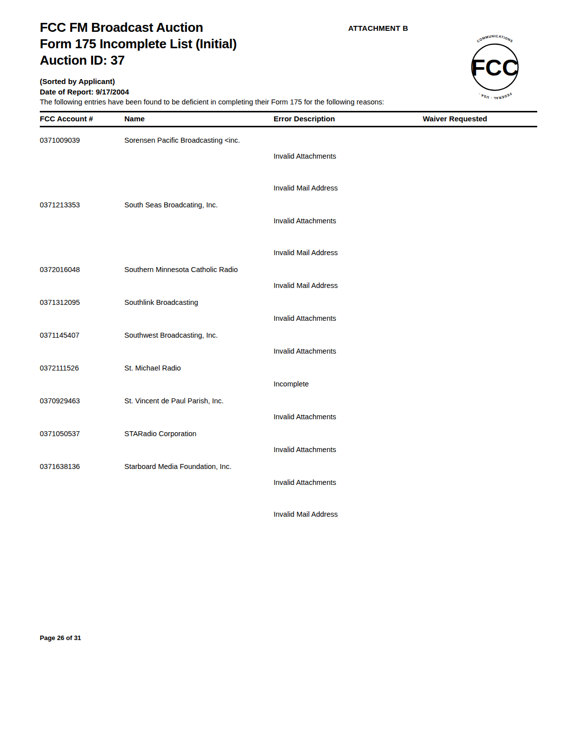ATTACHMENT B
FCC COMMUNICATIONS FEDERAL · USA ·
FCC FM Broadcast Auction
Form 175 Incomplete List (Initial)
Auction ID: 37
(Sorted by Applicant)
Date of Report: 9/17/2004
The following entries have been found to be deficient in completing their Form 175 for the following reasons:
| FCC Account # | Name | Error Description | Waiver Requested |
| --- | --- | --- | --- |
| 0371009039 | Sorensen Pacific Broadcasting <inc. | Invalid Attachments | |
| | | Invalid Mail Address | |
| 0371213353 | South Seas Broadcating, Inc. | Invalid Attachments | |
| | | Invalid Mail Address | |
| 0372016048 | Southern Minnesota Catholic Radio | Invalid Mail Address | |
| 0371312095 | Southlink Broadcasting | Invalid Attachments | |
| 0371145407 | Southwest Broadcasting, Inc. | Invalid Attachments | |
| 0372111526 | St. Michael Radio | Incomplete | |
| 0370929463 | St. Vincent de Paul Parish, Inc. | Invalid Attachments | |
| 0371050537 | STARadio Corporation | Invalid Attachments | |
| 0371638136 | Starboard Media Foundation, Inc. | Invalid Attachments | |
| | | Invalid Mail Address | |
Page 26 of 31